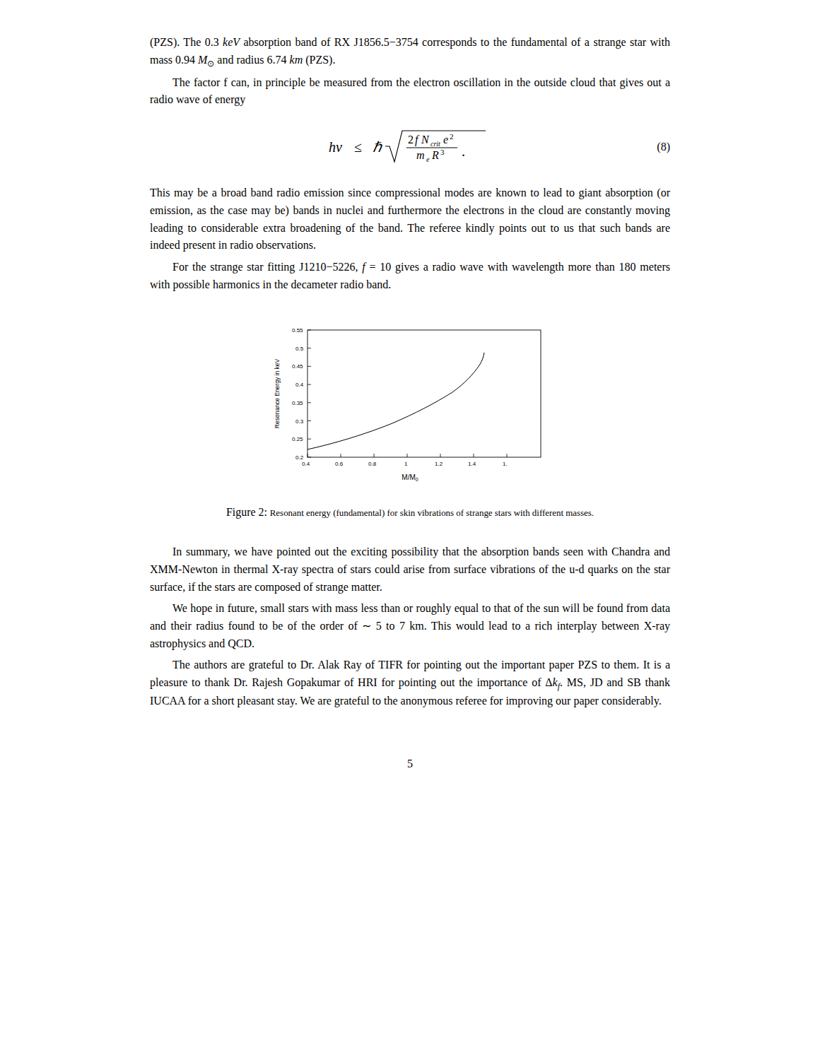(PZS). The 0.3 keV absorption band of RX J1856.5−3754 corresponds to the fundamental of a strange star with mass 0.94 M⊙ and radius 6.74 km (PZS).
The factor f can, in principle be measured from the electron oscillation in the outside cloud that gives out a radio wave of energy
hν ≤ ℏ 2 f N crit e 2 m e R 3 . (8)
This may be a broad band radio emission since compressional modes are known to lead to giant absorption (or emission, as the case may be) bands in nuclei and furthermore the electrons in the cloud are constantly moving leading to considerable extra broadening of the band. The referee kindly points out to us that such bands are indeed present in radio observations.
For the strange star fitting J1210−5226, f = 10 gives a radio wave with wavelength more than 180 meters with possible harmonics in the decameter radio band.
0.55 0.5 0.45 0.4 0.35 0.3 0.25 0.2 0.4 0.6 0.8 1 1.2 1.4 1. Resonance Energy in keV M/M0
Figure 2: Resonant energy (fundamental) for skin vibrations of strange stars with different masses.
In summary, we have pointed out the exciting possibility that the absorption bands seen with Chandra and XMM-Newton in thermal X-ray spectra of stars could arise from surface vibrations of the u-d quarks on the star surface, if the stars are composed of strange matter.
We hope in future, small stars with mass less than or roughly equal to that of the sun will be found from data and their radius found to be of the order of ∼ 5 to 7 km. This would lead to a rich interplay between X-ray astrophysics and QCD.
The authors are grateful to Dr. Alak Ray of TIFR for pointing out the important paper PZS to them. It is a pleasure to thank Dr. Rajesh Gopakumar of HRI for pointing out the importance of Δkf. MS, JD and SB thank IUCAA for a short pleasant stay. We are grateful to the anonymous referee for improving our paper considerably.
5